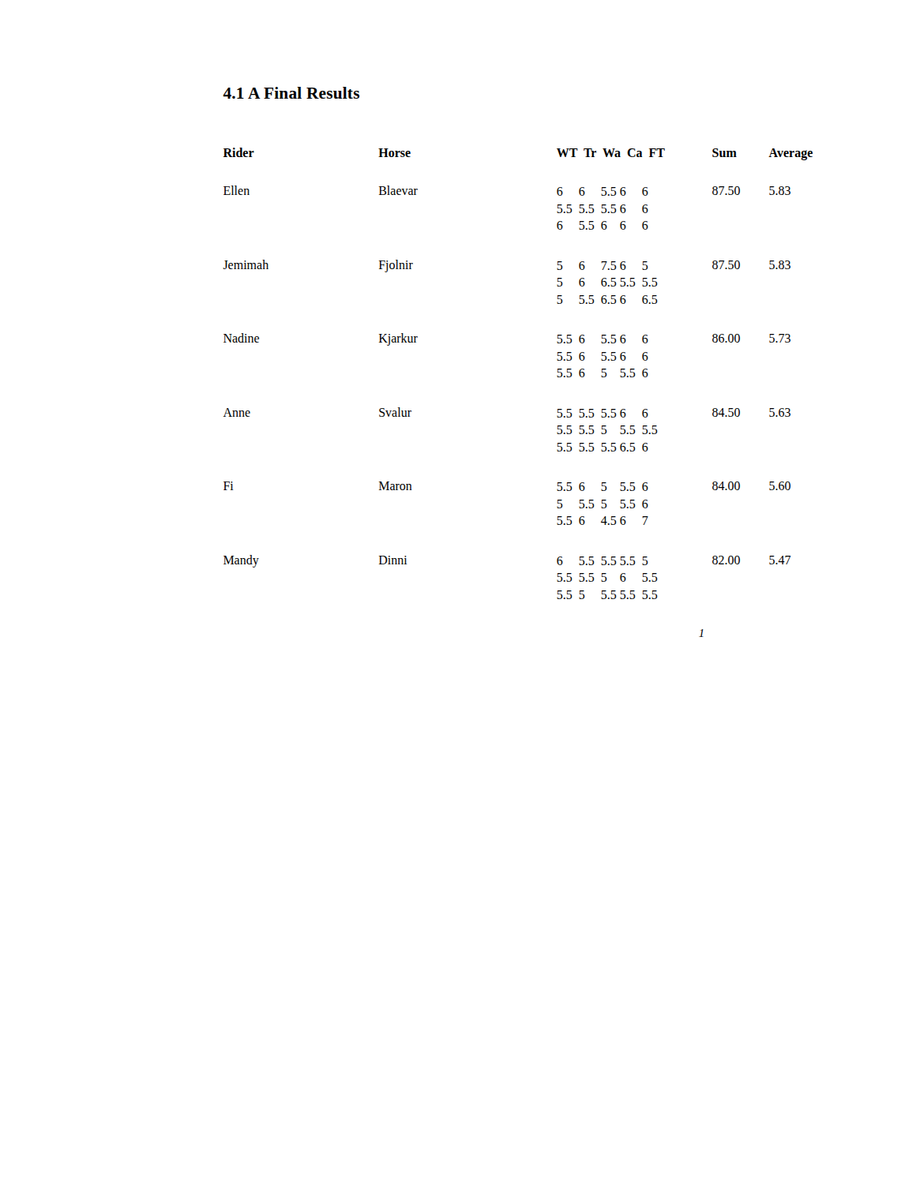4.1 A Final Results
| Rider | Horse | WT Tr Wa Ca FT | Sum | Average |
| --- | --- | --- | --- | --- |
| Ellen | Blaevar | 6 6 5.5 6 6 5.5 5.5 5.5 6 6 6 5.5 6 6 6 | 87.50 | 5.83 |
| Jemimah | Fjolnir | 5 6 7.5 6 5 5 6 6.5 5.5 5.5 5 5.5 6.5 6 6.5 | 87.50 | 5.83 |
| Nadine | Kjarkur | 5.5 6 5.5 6 6 5.5 6 5.5 6 6 5.5 6 5 5.5 6 | 86.00 | 5.73 |
| Anne | Svalur | 5.5 5.5 5.5 6 6 5.5 5.5 5 5.5 5.5 5.5 5.5 5.5 6.5 6 | 84.50 | 5.63 |
| Fi | Maron | 5.5 6 5 5.5 6 5 5.5 5 5.5 6 5.5 6 4.5 6 7 | 84.00 | 5.60 |
| Mandy | Dinni | 6 5.5 5.5 5.5 5 5.5 5.5 5 6 5.5 5.5 5 5.5 5.5 5.5 | 82.00 | 5.47 |
1